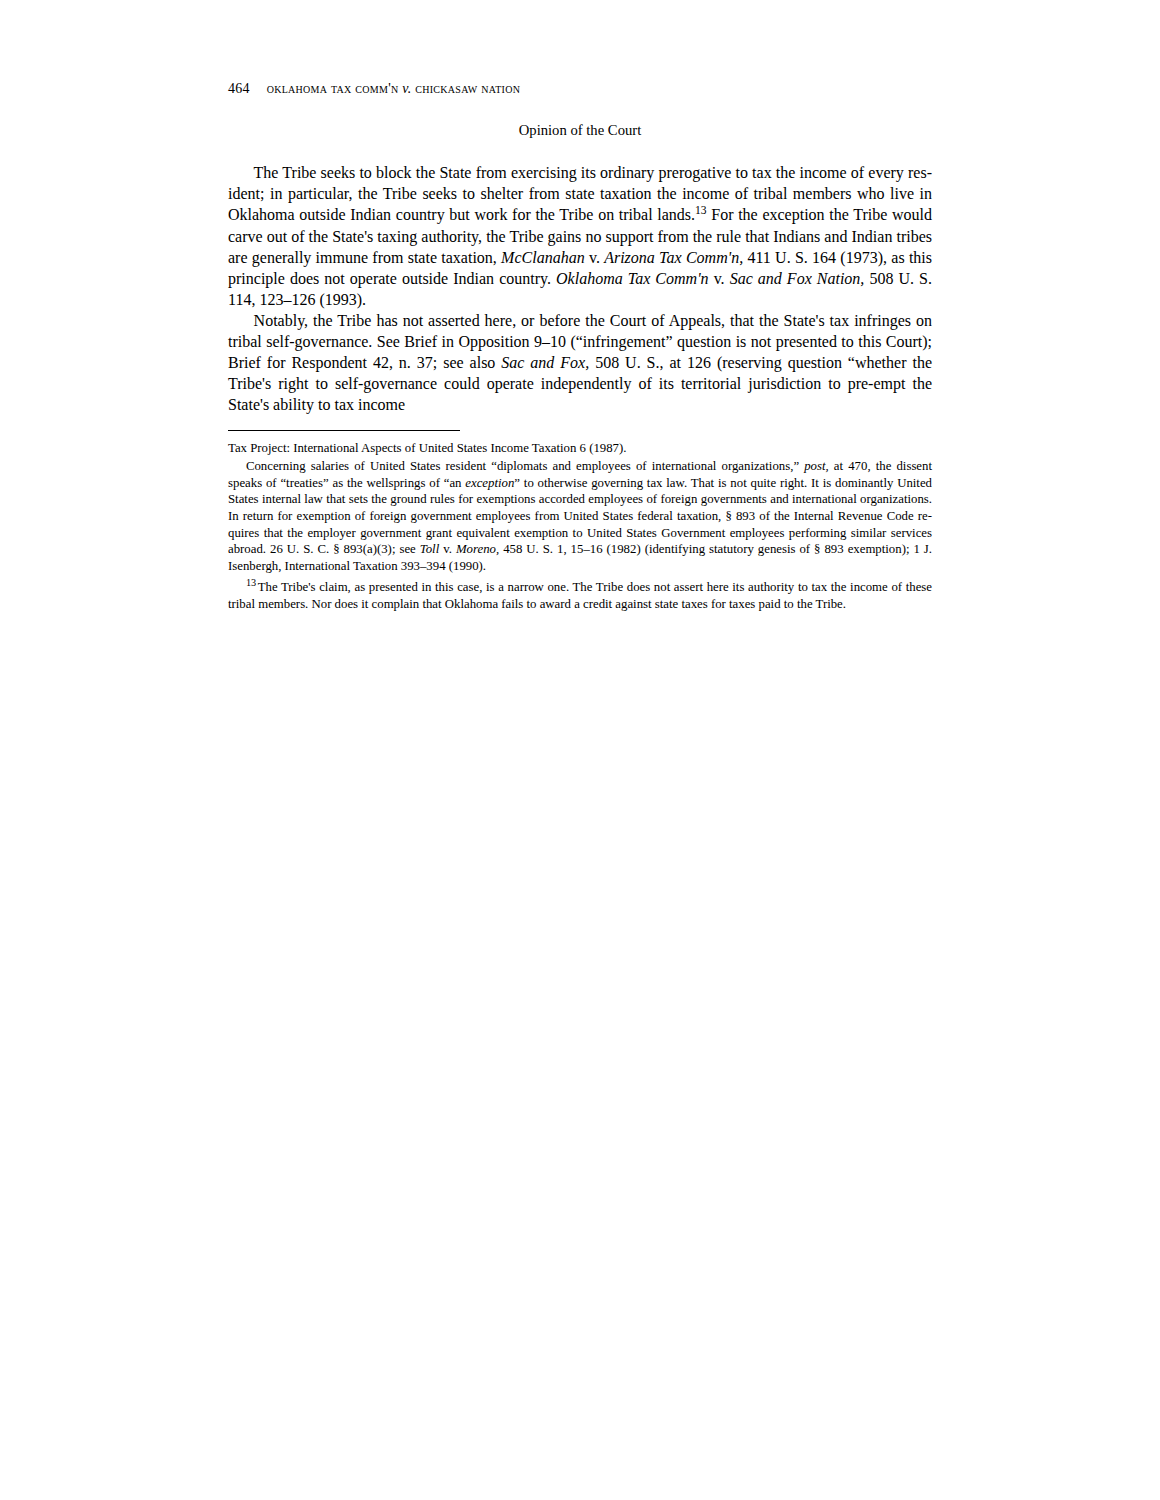464 Oklahoma Tax Comm'n v. Chickasaw Nation
Opinion of the Court
The Tribe seeks to block the State from exercising its ordinary prerogative to tax the income of every resident; in particular, the Tribe seeks to shelter from state taxation the income of tribal members who live in Oklahoma outside Indian country but work for the Tribe on tribal lands.13 For the exception the Tribe would carve out of the State's taxing authority, the Tribe gains no support from the rule that Indians and Indian tribes are generally immune from state taxation, McClanahan v. Arizona Tax Comm'n, 411 U. S. 164 (1973), as this principle does not operate outside Indian country. Oklahoma Tax Comm'n v. Sac and Fox Nation, 508 U. S. 114, 123–126 (1993).
Notably, the Tribe has not asserted here, or before the Court of Appeals, that the State's tax infringes on tribal self-governance. See Brief in Opposition 9–10 (“infringement” question is not presented to this Court); Brief for Respondent 42, n. 37; see also Sac and Fox, 508 U. S., at 126 (reserving question “whether the Tribe's right to self-governance could operate independently of its territorial jurisdiction to pre-empt the State's ability to tax income
Tax Project: International Aspects of United States Income Taxation 6 (1987).
Concerning salaries of United States resident “diplomats and employees of international organizations,” post, at 470, the dissent speaks of “treaties” as the wellsprings of “an exception” to otherwise governing tax law. That is not quite right. It is dominantly United States internal law that sets the ground rules for exemptions accorded employees of foreign governments and international organizations. In return for exemption of foreign government employees from United States federal taxation, § 893 of the Internal Revenue Code requires that the employer government grant equivalent exemption to United States Government employees performing similar services abroad. 26 U. S. C. § 893(a)(3); see Toll v. Moreno, 458 U. S. 1, 15–16 (1982) (identifying statutory genesis of § 893 exemption); 1 J. Isenbergh, International Taxation 393–394 (1990).
13 The Tribe's claim, as presented in this case, is a narrow one. The Tribe does not assert here its authority to tax the income of these tribal members. Nor does it complain that Oklahoma fails to award a credit against state taxes for taxes paid to the Tribe.